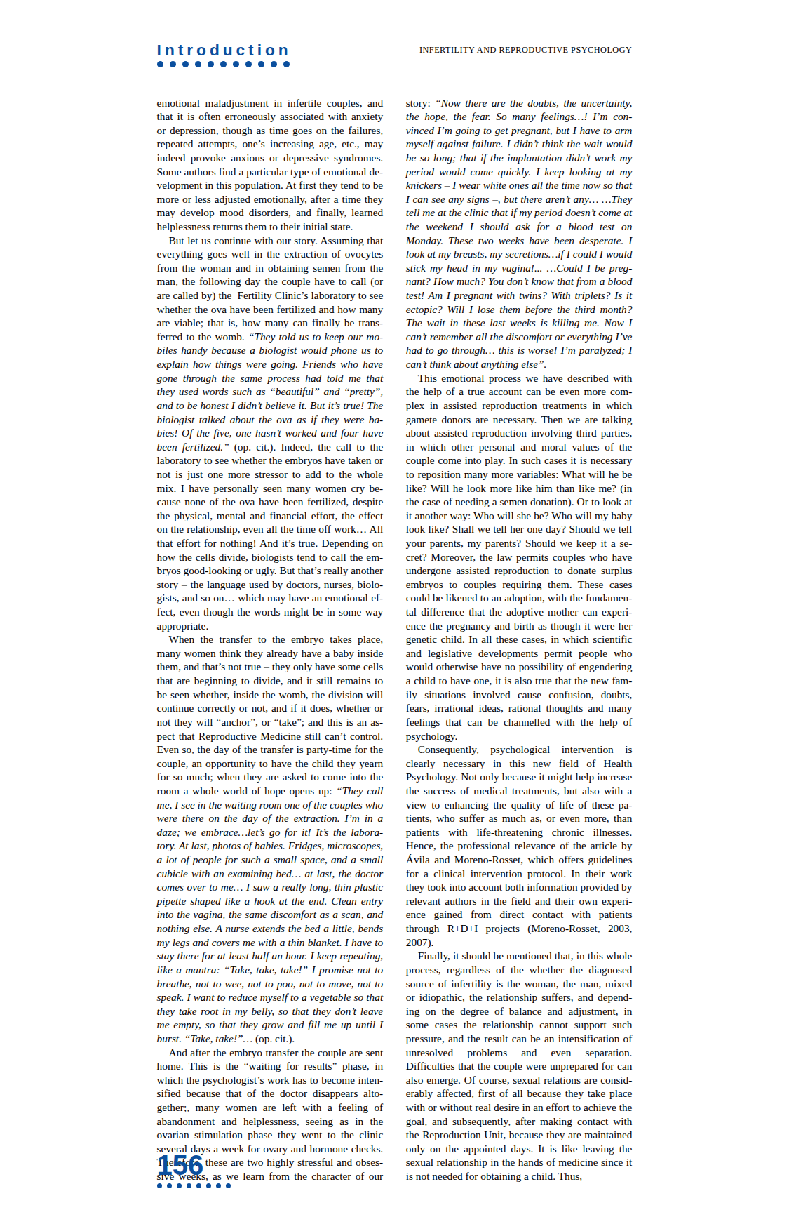Introduction
INFERTILITY AND REPRODUCTIVE PSYCHOLOGY
emotional maladjustment in infertile couples, and that it is often erroneously associated with anxiety or depression, though as time goes on the failures, repeated attempts, one’s increasing age, etc., may indeed provoke anxious or depressive syndromes. Some authors find a particular type of emotional development in this population. At first they tend to be more or less adjusted emotionally, after a time they may develop mood disorders, and finally, learned helplessness returns them to their initial state.
But let us continue with our story. Assuming that everything goes well in the extraction of ovocytes from the woman and in obtaining semen from the man, the following day the couple have to call (or are called by) the Fertility Clinic’s laboratory to see whether the ova have been fertilized and how many are viable; that is, how many can finally be transferred to the womb. “They told us to keep our mobiles handy because a biologist would phone us to explain how things were going. Friends who have gone through the same process had told me that they used words such as “beautiful” and “pretty”, and to be honest I didn’t believe it. But it’s true! The biologist talked about the ova as if they were babies! Of the five, one hasn’t worked and four have been fertilized.” (op. cit.). Indeed, the call to the laboratory to see whether the embryos have taken or not is just one more stressor to add to the whole mix. I have personally seen many women cry because none of the ova have been fertilized, despite the physical, mental and financial effort, the effect on the relationship, even all the time off work… All that effort for nothing! And it’s true. Depending on how the cells divide, biologists tend to call the embryos good-looking or ugly. But that’s really another story – the language used by doctors, nurses, biologists, and so on… which may have an emotional effect, even though the words might be in some way appropriate.
When the transfer to the embryo takes place, many women think they already have a baby inside them, and that’s not true – they only have some cells that are beginning to divide, and it still remains to be seen whether, inside the womb, the division will continue correctly or not, and if it does, whether or not they will “anchor”, or “take”; and this is an aspect that Reproductive Medicine still can’t control. Even so, the day of the transfer is party-time for the couple, an opportunity to have the child they yearn for so much; when they are asked to come into the room a whole world of hope opens up: “They call me, I see in the waiting room one of the couples who were there on the day of the extraction. I’m in a daze; we embrace…let’s go for it! It’s the laboratory. At last, photos of babies. Fridges, microscopes, a lot of people for such a small space, and a small cubicle with an examining bed… at last, the doctor comes over to me… I saw a really long, thin plastic pipette shaped like a hook at the end. Clean entry into the vagina, the same discomfort as a scan, and nothing else. A nurse extends the bed a little, bends my legs and covers me with a thin blanket. I have to stay there for at least half an hour. I keep repeating, like a mantra: “Take, take, take!” I promise not to breathe, not to wee, not to poo, not to move, not to speak. I want to reduce myself to a vegetable so that they take root in my belly, so that they don’t leave me empty, so that they grow and fill me up until I burst. “Take, take!”… (op. cit.).
And after the embryo transfer the couple are sent home. This is the “waiting for results” phase, in which the psychologist’s work has to become intensified because that of the doctor disappears altogether;, many women are left with a feeling of abandonment and helplessness, seeing as in the ovarian stimulation phase they went to the clinic several days a week for ovary and hormone checks. Therefore, these are two highly stressful and obsessive weeks, as we learn from the character of our story: “Now there are the doubts, the uncertainty, the hope, the fear. So many feelings…! I’m convinced I’m going to get pregnant, but I have to arm myself against failure. I didn’t think the wait would be so long; that if the implantation didn’t work my period would come quickly. I keep looking at my knickers – I wear white ones all the time now so that I can see any signs –, but there aren’t any… …They tell me at the clinic that if my period doesn’t come at the weekend I should ask for a blood test on Monday. These two weeks have been desperate. I look at my breasts, my secretions…if I could I would stick my head in my vagina!... …Could I be pregnant? How much? You don’t know that from a blood test! Am I pregnant with twins? With triplets? Is it ectopic? Will I lose them before the third month? The wait in these last weeks is killing me. Now I can’t remember all the discomfort or everything I’ve had to go through… this is worse! I’m paralyzed; I can’t think about anything else”.
This emotional process we have described with the help of a true account can be even more complex in assisted reproduction treatments in which gamete donors are necessary. Then we are talking about assisted reproduction involving third parties, in which other personal and moral values of the couple come into play. In such cases it is necessary to reposition many more variables: What will he be like? Will he look more like him than like me? (in the case of needing a semen donation). Or to look at it another way: Who will she be? Who will my baby look like? Shall we tell her one day? Should we tell your parents, my parents? Should we keep it a secret? Moreover, the law permits couples who have undergone assisted reproduction to donate surplus embryos to couples requiring them. These cases could be likened to an adoption, with the fundamental difference that the adoptive mother can experience the pregnancy and birth as though it were her genetic child. In all these cases, in which scientific and legislative developments permit people who would otherwise have no possibility of engendering a child to have one, it is also true that the new family situations involved cause confusion, doubts, fears, irrational ideas, rational thoughts and many feelings that can be channelled with the help of psychology.
Consequently, psychological intervention is clearly necessary in this new field of Health Psychology. Not only because it might help increase the success of medical treatments, but also with a view to enhancing the quality of life of these patients, who suffer as much as, or even more, than patients with life-threatening chronic illnesses. Hence, the professional relevance of the article by Ávila and Moreno-Rosset, which offers guidelines for a clinical intervention protocol. In their work they took into account both information provided by relevant authors in the field and their own experience gained from direct contact with patients through R+D+I projects (Moreno-Rosset, 2003, 2007).
Finally, it should be mentioned that, in this whole process, regardless of the whether the diagnosed source of infertility is the woman, the man, mixed or idiopathic, the relationship suffers, and depending on the degree of balance and adjustment, in some cases the relationship cannot support such pressure, and the result can be an intensification of unresolved problems and even separation. Difficulties that the couple were unprepared for can also emerge. Of course, sexual relations are considerably affected, first of all because they take place with or without real desire in an effort to achieve the goal, and subsequently, after making contact with the Reproduction Unit, because they are maintained only on the appointed days. It is like leaving the sexual relationship in the hands of medicine since it is not needed for obtaining a child. Thus,
156